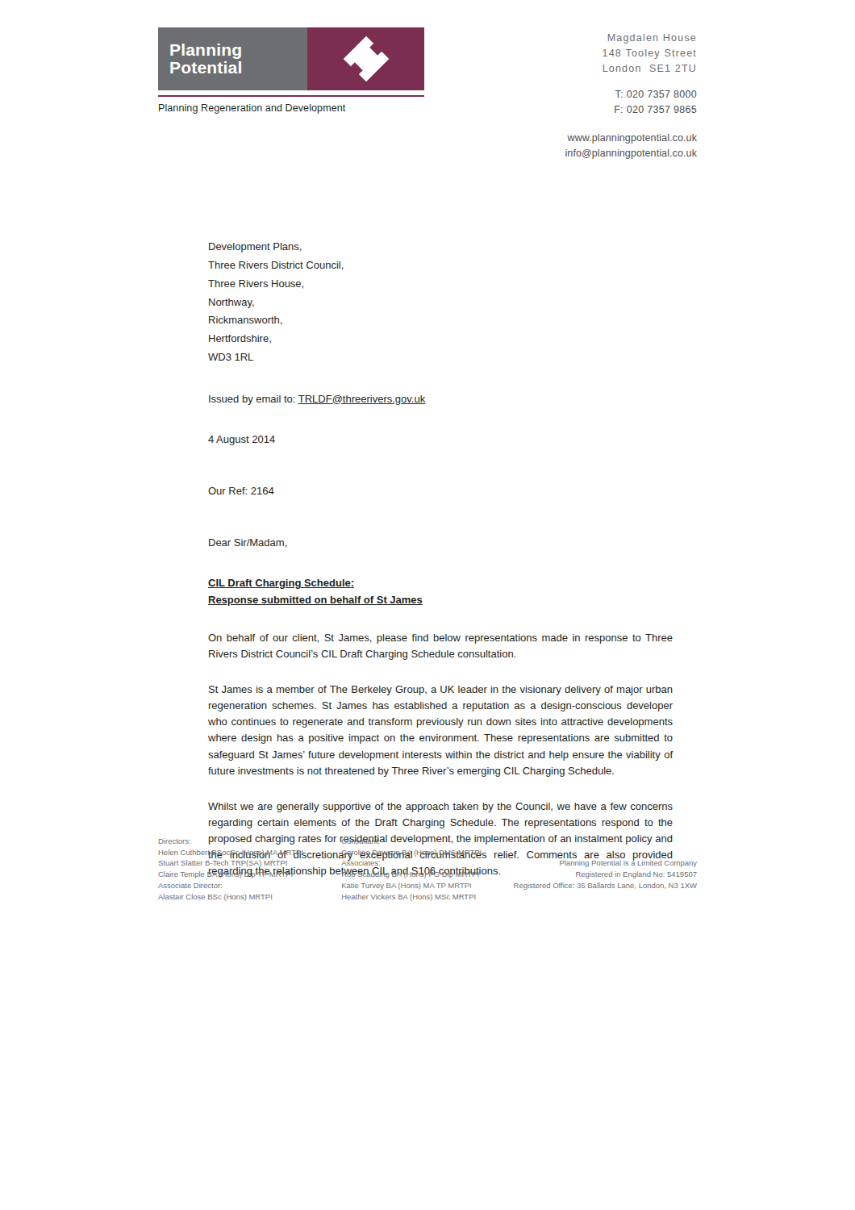Planning Potential
Planning Regeneration and Development
Magdalen House
148 Tooley Street
London SE1 2TU
T: 020 7357 8000
F: 020 7357 9865
www.planningpotential.co.uk
info@planningpotential.co.uk
Development Plans,
Three Rivers District Council,
Three Rivers House,
Northway,
Rickmansworth,
Hertfordshire,
WD3 1RL
Issued by email to: TRLDF@threerivers.gov.uk
4 August 2014
Our Ref: 2164
Dear Sir/Madam,
CIL Draft Charging Schedule: Response submitted on behalf of St James
On behalf of our client, St James, please find below representations made in response to Three Rivers District Council’s CIL Draft Charging Schedule consultation.
St James is a member of The Berkeley Group, a UK leader in the visionary delivery of major urban regeneration schemes. St James has established a reputation as a design-conscious developer who continues to regenerate and transform previously run down sites into attractive developments where design has a positive impact on the environment. These representations are submitted to safeguard St James’ future development interests within the district and help ensure the viability of future investments is not threatened by Three River’s emerging CIL Charging Schedule.
Whilst we are generally supportive of the approach taken by the Council, we have a few concerns regarding certain elements of the Draft Charging Schedule. The representations respond to the proposed charging rates for residential development, the implementation of an instalment policy and the inclusion of discretionary exceptional circumstances relief. Comments are also provided regarding the relationship between CIL and S106 contributions.
Directors:
Helen Cuthbert BSocSc (Hons) MA MRTPI
Stuart Slatter B-Tech TRP(SA) MRTPI
Claire Temple BA (Hons) Dip TP MRTPI
Associate Director:
Alastair Close BSc (Hons) MRTPI
Consultant:
Caroline Dawson BA (Hons) DMS MRTPI
Associates:
Rob Scadding BA (Hons) PG Dip MRTPI
Katie Turvey BA (Hons) MA TP MRTPI
Heather Vickers BA (Hons) MSc MRTPI
Planning Potential is a Limited Company
Registered in England No: 5419507
Registered Office: 35 Ballards Lane, London, N3 1XW